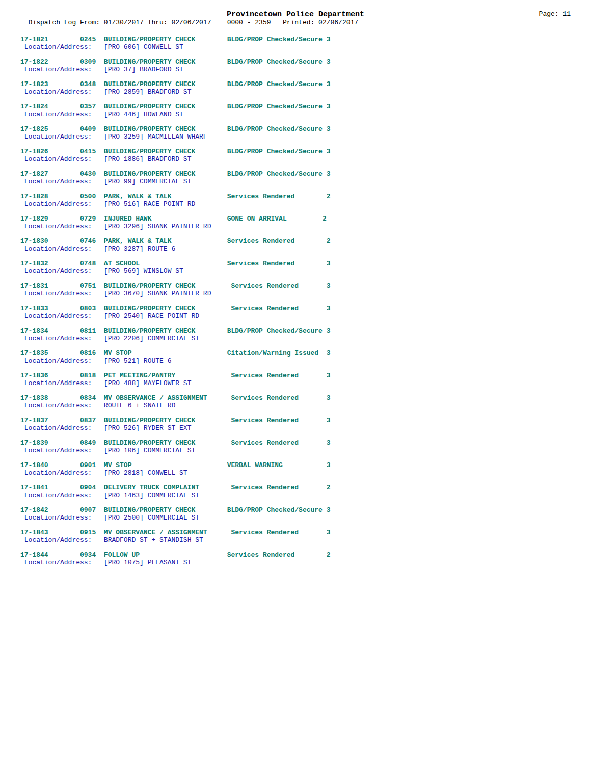Provincetown Police Department Page: 11
Dispatch Log From: 01/30/2017 Thru: 02/06/2017 0000 - 2359 Printed: 02/06/2017
17-1821 0245 BUILDING/PROPERTY CHECK BLDG/PROP Checked/Secure 3
Location/Address: [PRO 606] CONWELL ST
17-1822 0309 BUILDING/PROPERTY CHECK BLDG/PROP Checked/Secure 3
Location/Address: [PRO 37] BRADFORD ST
17-1823 0348 BUILDING/PROPERTY CHECK BLDG/PROP Checked/Secure 3
Location/Address: [PRO 2859] BRADFORD ST
17-1824 0357 BUILDING/PROPERTY CHECK BLDG/PROP Checked/Secure 3
Location/Address: [PRO 446] HOWLAND ST
17-1825 0409 BUILDING/PROPERTY CHECK BLDG/PROP Checked/Secure 3
Location/Address: [PRO 3259] MACMILLAN WHARF
17-1826 0415 BUILDING/PROPERTY CHECK BLDG/PROP Checked/Secure 3
Location/Address: [PRO 1886] BRADFORD ST
17-1827 0430 BUILDING/PROPERTY CHECK BLDG/PROP Checked/Secure 3
Location/Address: [PRO 99] COMMERCIAL ST
17-1828 0500 PARK, WALK & TALK Services Rendered 2
Location/Address: [PRO 516] RACE POINT RD
17-1829 0729 INJURED HAWK GONE ON ARRIVAL 2
Location/Address: [PRO 3296] SHANK PAINTER RD
17-1830 0746 PARK, WALK & TALK Services Rendered 2
Location/Address: [PRO 3287] ROUTE 6
17-1832 0748 AT SCHOOL Services Rendered 3
Location/Address: [PRO 569] WINSLOW ST
17-1831 0751 BUILDING/PROPERTY CHECK Services Rendered 3
Location/Address: [PRO 3670] SHANK PAINTER RD
17-1833 0803 BUILDING/PROPERTY CHECK Services Rendered 3
Location/Address: [PRO 2540] RACE POINT RD
17-1834 0811 BUILDING/PROPERTY CHECK BLDG/PROP Checked/Secure 3
Location/Address: [PRO 2206] COMMERCIAL ST
17-1835 0816 MV STOP Citation/Warning Issued 3
Location/Address: [PRO 521] ROUTE 6
17-1836 0818 PET MEETING/PANTRY Services Rendered 3
Location/Address: [PRO 488] MAYFLOWER ST
17-1838 0834 MV OBSERVANCE / ASSIGNMENT Services Rendered 3
Location/Address: ROUTE 6 + SNAIL RD
17-1837 0837 BUILDING/PROPERTY CHECK Services Rendered 3
Location/Address: [PRO 526] RYDER ST EXT
17-1839 0849 BUILDING/PROPERTY CHECK Services Rendered 3
Location/Address: [PRO 106] COMMERCIAL ST
17-1840 0901 MV STOP VERBAL WARNING 3
Location/Address: [PRO 2818] CONWELL ST
17-1841 0904 DELIVERY TRUCK COMPLAINT Services Rendered 2
Location/Address: [PRO 1463] COMMERCIAL ST
17-1842 0907 BUILDING/PROPERTY CHECK BLDG/PROP Checked/Secure 3
Location/Address: [PRO 2500] COMMERCIAL ST
17-1843 0915 MV OBSERVANCE / ASSIGNMENT Services Rendered 3
Location/Address: BRADFORD ST + STANDISH ST
17-1844 0934 FOLLOW UP Services Rendered 2
Location/Address: [PRO 1075] PLEASANT ST